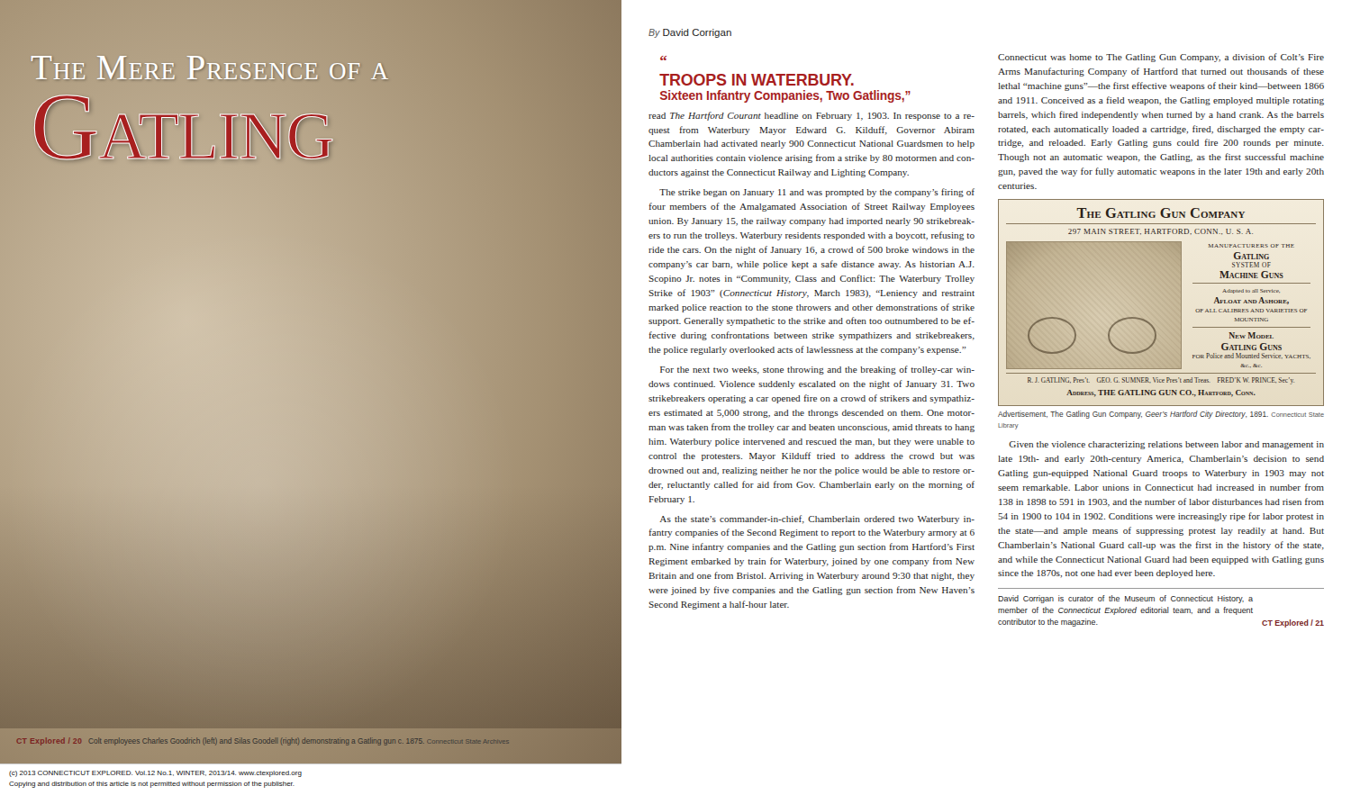The Mere Presence of a Gatling
CT Explored / 20 Colt employees Charles Goodrich (left) and Silas Goodell (right) demonstrating a Gatling gun c. 1875. Connecticut State Archives
(c) 2013 CONNECTICUT EXPLORED. Vol.12 No.1, WINTER, 2013/14. www.ctexplored.org
Copying and distribution of this article is not permitted without permission of the publisher.
By David Corrigan
“TROOPS IN WATERBURY. Sixteen Infantry Companies, Two Gatlings,”
read The Hartford Courant headline on February 1, 1903. In response to a request from Waterbury Mayor Edward G. Kilduff, Governor Abiram Chamberlain had activated nearly 900 Connecticut National Guardsmen to help local authorities contain violence arising from a strike by 80 motormen and conductors against the Connecticut Railway and Lighting Company.
The strike began on January 11 and was prompted by the company’s firing of four members of the Amalgamated Association of Street Railway Employees union. By January 15, the railway company had imported nearly 90 strikebreakers to run the trolleys. Waterbury residents responded with a boycott, refusing to ride the cars. On the night of January 16, a crowd of 500 broke windows in the company’s car barn, while police kept a safe distance away. As historian A.J. Scopino Jr. notes in “Community, Class and Conflict: The Waterbury Trolley Strike of 1903” (Connecticut History, March 1983), “Leniency and restraint marked police reaction to the stone throwers and other demonstrations of strike support. Generally sympathetic to the strike and often too outnumbered to be effective during confrontations between strike sympathizers and strikebreakers, the police regularly overlooked acts of lawlessness at the company’s expense.”
For the next two weeks, stone throwing and the breaking of trolley-car windows continued. Violence suddenly escalated on the night of January 31. Two strikebreakers operating a car opened fire on a crowd of strikers and sympathizers estimated at 5,000 strong, and the throngs descended on them. One motorman was taken from the trolley car and beaten unconscious, amid threats to hang him. Waterbury police intervened and rescued the man, but they were unable to control the protesters. Mayor Kilduff tried to address the crowd but was drowned out and, realizing neither he nor the police would be able to restore order, reluctantly called for aid from Gov. Chamberlain early on the morning of February 1.
As the state’s commander-in-chief, Chamberlain ordered two Waterbury infantry companies of the Second Regiment to report to the Waterbury armory at 6 p.m. Nine infantry companies and the Gatling gun section from Hartford’s First Regiment embarked by train for Waterbury, joined by one company from New Britain and one from Bristol. Arriving in Waterbury around 9:30 that night, they were joined by five companies and the Gatling gun section from New Haven’s Second Regiment a half-hour later.
Connecticut was home to The Gatling Gun Company, a division of Colt’s Fire Arms Manufacturing Company of Hartford that turned out thousands of these lethal “machine guns”—the first effective weapons of their kind—between 1866 and 1911. Conceived as a field weapon, the Gatling employed multiple rotating barrels, which fired independently when turned by a hand crank. As the barrels rotated, each automatically loaded a cartridge, fired, discharged the empty cartridge, and reloaded. Early Gatling guns could fire 200 rounds per minute. Though not an automatic weapon, the Gatling, as the first successful machine gun, paved the way for fully automatic weapons in the later 19th and early 20th centuries.
The Gatling Gun Company
297 MAIN STREET, HARTFORD, CONN., U. S. A.
MANUFACTURERS OF THE Gatling SYSTEM OF Machine Guns
Adapted to all Service, Afloat and Ashore, OF ALL CALIBRES AND VARIETIES OF MOUNTING
New Model Gatling Guns FOR Police and Mounted Service, YACHTS, &c., &c.
R. J. GATLING, Pres’t. GEO. G. SUMNER, Vice Pres’t and Treas. FRED’K W. PRINCE, Sec’y. Address, THE GATLING GUN CO., Hartford, Conn.
Advertisement, The Gatling Gun Company, Geer’s Hartford City Directory, 1891. Connecticut State Library
Given the violence characterizing relations between labor and management in late 19th- and early 20th-century America, Chamberlain’s decision to send Gatling gun-equipped National Guard troops to Waterbury in 1903 may not seem remarkable. Labor unions in Connecticut had increased in number from 138 in 1898 to 591 in 1903, and the number of labor disturbances had risen from 54 in 1900 to 104 in 1902. Conditions were increasingly ripe for labor protest in the state—and ample means of suppressing protest lay readily at hand. But Chamberlain’s National Guard call-up was the first in the history of the state, and while the Connecticut National Guard had been equipped with Gatling guns since the 1870s, not one had ever been deployed here.
David Corrigan is curator of the Museum of Connecticut History, a member of the Connecticut Explored editorial team, and a frequent contributor to the magazine.
CT Explored / 21